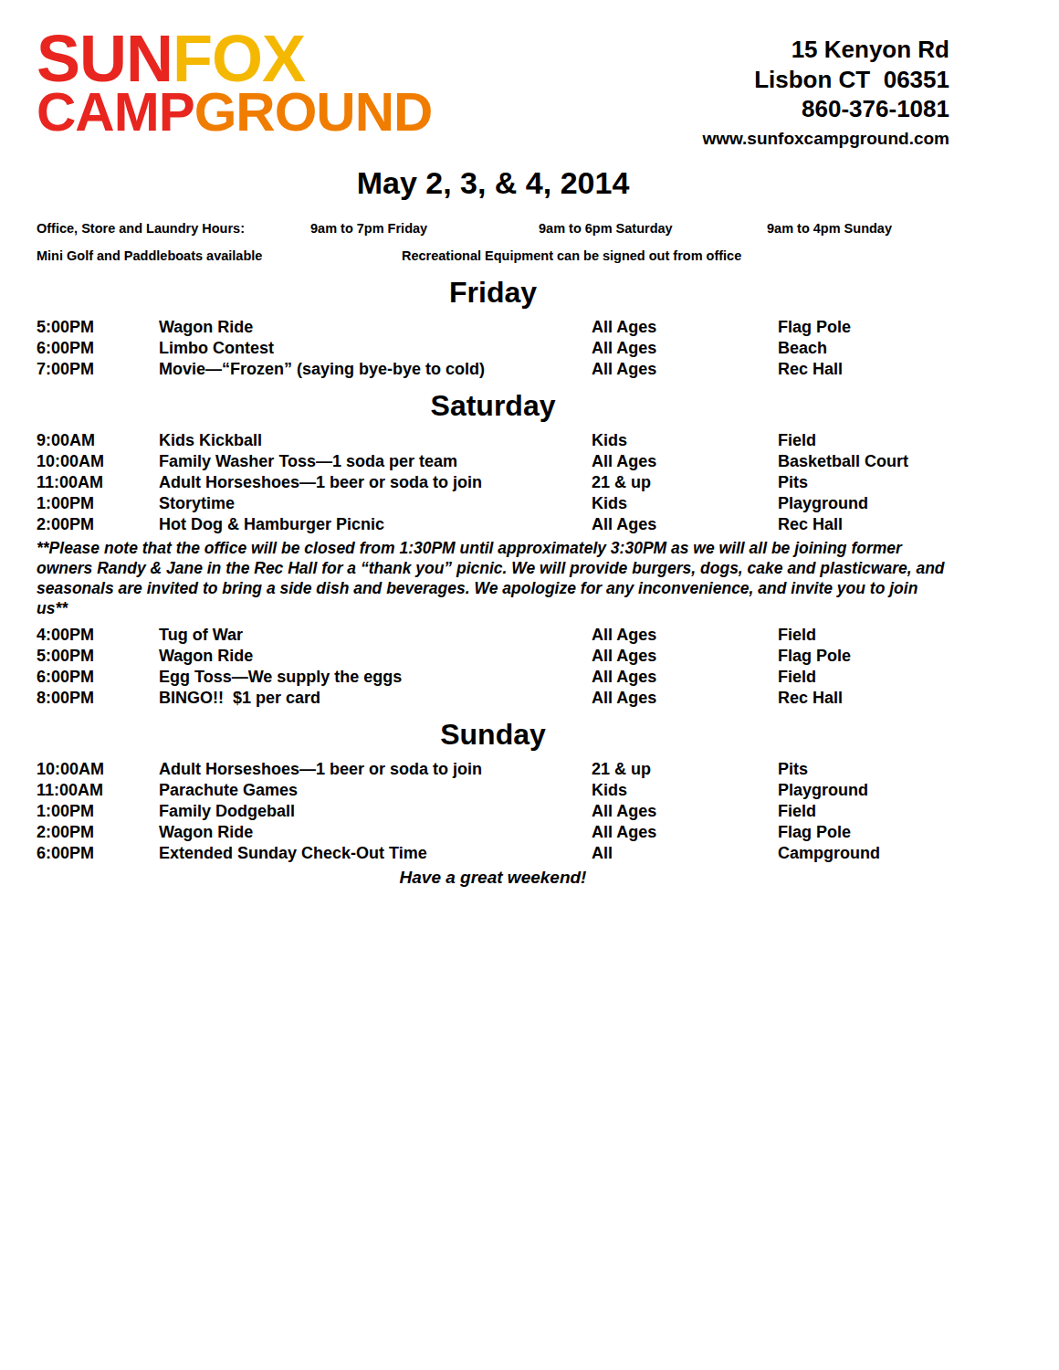SUN FOX CAMP GROUND
15 Kenyon Rd
Lisbon CT 06351
860-376-1081
www.sunfoxcampground.com
May 2, 3, & 4, 2014
Office, Store and Laundry Hours: 9am to 7pm Friday 9am to 6pm Saturday 9am to 4pm Sunday
Mini Golf and Paddleboats available Recreational Equipment can be signed out from office
Friday
| 5:00PM | Wagon Ride | All Ages | Flag Pole |
| 6:00PM | Limbo Contest | All Ages | Beach |
| 7:00PM | Movie—“Frozen” (saying bye-bye to cold) | All Ages | Rec Hall |
Saturday
| 9:00AM | Kids Kickball | Kids | Field |
| 10:00AM | Family Washer Toss—1 soda per team | All Ages | Basketball Court |
| 11:00AM | Adult Horseshoes—1 beer or soda to join | 21 & up | Pits |
| 1:00PM | Storytime | Kids | Playground |
| 2:00PM | Hot Dog & Hamburger Picnic | All Ages | Rec Hall |
**Please note that the office will be closed from 1:30PM until approximately 3:30PM as we will all be joining former owners Randy & Jane in the Rec Hall for a “thank you” picnic. We will provide burgers, dogs, cake and plasticware, and seasonals are invited to bring a side dish and beverages. We apologize for any inconvenience, and invite you to join us**
| 4:00PM | Tug of War | All Ages | Field |
| 5:00PM | Wagon Ride | All Ages | Flag Pole |
| 6:00PM | Egg Toss—We supply the eggs | All Ages | Field |
| 8:00PM | BINGO!! $1 per card | All Ages | Rec Hall |
Sunday
| 10:00AM | Adult Horseshoes—1 beer or soda to join | 21 & up | Pits |
| 11:00AM | Parachute Games | Kids | Playground |
| 1:00PM | Family Dodgeball | All Ages | Field |
| 2:00PM | Wagon Ride | All Ages | Flag Pole |
| 6:00PM | Extended Sunday Check-Out Time | All | Campground |
Have a great weekend!